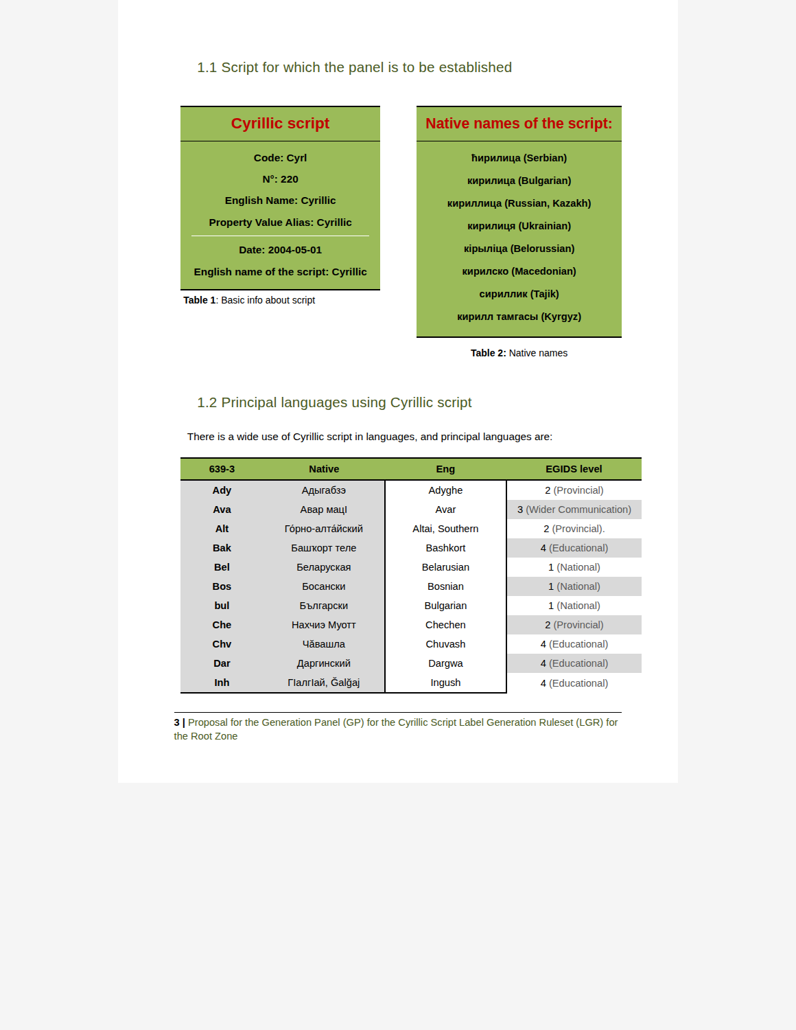1.1 Script for which the panel is to be established
Cyrillic script
Code: Cyrl
N°: 220
English Name: Cyrillic
Property Value Alias: Cyrillic
Date: 2004-05-01
English name of the script: Cyrillic
Table 1: Basic info about script
Native names of the script:
ћирилица (Serbian)
кирилица (Bulgarian)
кириллица (Russian, Kazakh)
кирилиця (Ukrainian)
кірыліца (Belorussian)
кирилско (Macedonian)
сириллик (Tajik)
кирилл тамгасы (Kyrgyz)
Table 2: Native names
1.2 Principal languages using Cyrillic script
There is a wide use of Cyrillic script in languages, and principal languages are:
| 639-3 | Native | Eng | EGIDS level |
| --- | --- | --- | --- |
| Ady | Адыгабзэ | Adyghe | 2 (Provincial) |
| Ava | Авар мацӀ | Avar | 3 (Wider Communication) |
| Alt | Го́рно-алта́йский | Altai, Southern | 2 (Provincial). |
| Bak | Башҡорт теле | Bashkort | 4 (Educational) |
| Bel | Беларуская | Belarusian | 1 (National) |
| Bos | Босански | Bosnian | 1 (National) |
| bul | Български | Bulgarian | 1 (National) |
| Che | Нахчиэ Муотт | Chechen | 2 (Provincial) |
| Chv | Чăвашла | Chuvash | 4 (Educational) |
| Dar | Даргинский | Dargwa | 4 (Educational) |
| Inh | ГӀалгӀай, Ğalğaj | Ingush | 4 (Educational) |
3 | Proposal for the Generation Panel (GP) for the Cyrillic Script Label Generation Ruleset (LGR) for the Root Zone